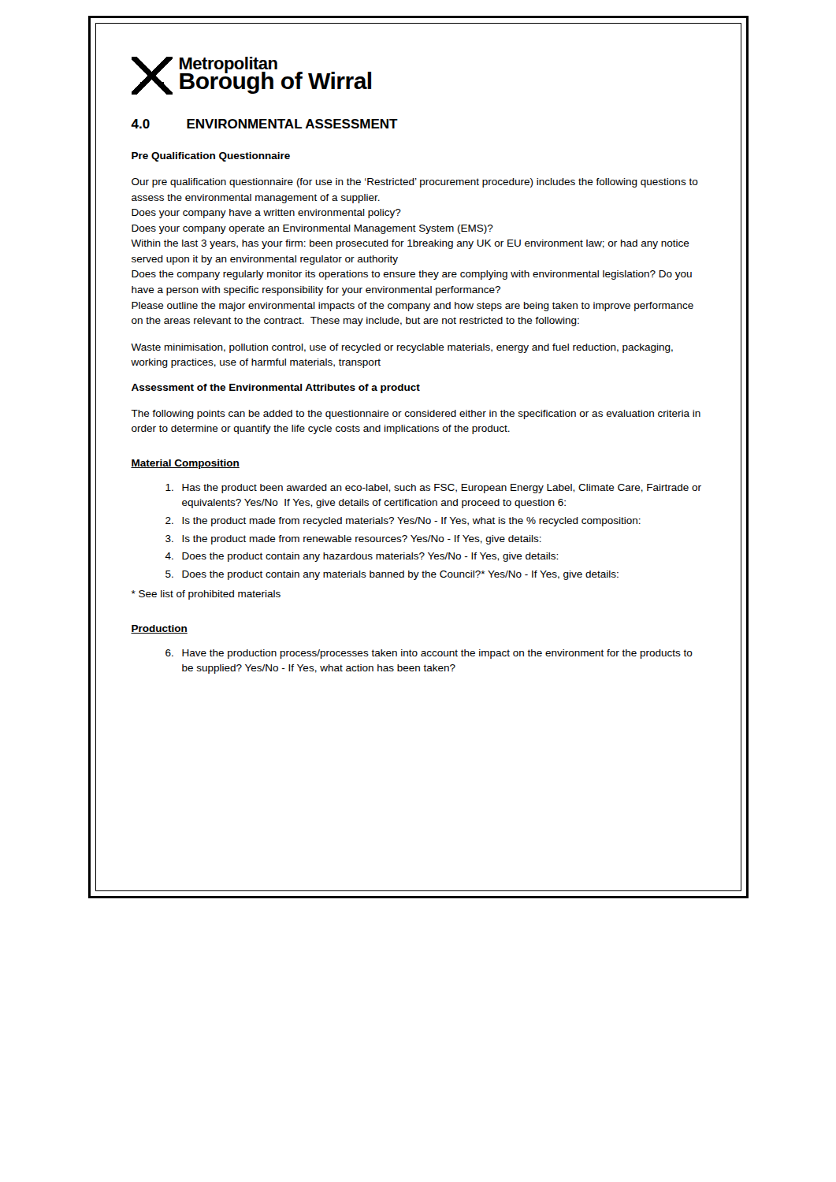Metropolitan Borough of Wirral
4.0 ENVIRONMENTAL ASSESSMENT
Pre Qualification Questionnaire
Our pre qualification questionnaire (for use in the ‘Restricted’ procurement procedure) includes the following questions to assess the environmental management of a supplier.
Does your company have a written environmental policy?
Does your company operate an Environmental Management System (EMS)?
Within the last 3 years, has your firm: been prosecuted for 1breaking any UK or EU environment law; or had any notice served upon it by an environmental regulator or authority
Does the company regularly monitor its operations to ensure they are complying with environmental legislation? Do you have a person with specific responsibility for your environmental performance?
Please outline the major environmental impacts of the company and how steps are being taken to improve performance on the areas relevant to the contract. These may include, but are not restricted to the following:
Waste minimisation, pollution control, use of recycled or recyclable materials, energy and fuel reduction, packaging, working practices, use of harmful materials, transport
Assessment of the Environmental Attributes of a product
The following points can be added to the questionnaire or considered either in the specification or as evaluation criteria in order to determine or quantify the life cycle costs and implications of the product.
Material Composition
Has the product been awarded an eco-label, such as FSC, European Energy Label, Climate Care, Fairtrade or equivalents? Yes/No If Yes, give details of certification and proceed to question 6:
Is the product made from recycled materials? Yes/No - If Yes, what is the % recycled composition:
Is the product made from renewable resources? Yes/No - If Yes, give details:
Does the product contain any hazardous materials? Yes/No - If Yes, give details:
Does the product contain any materials banned by the Council?* Yes/No - If Yes, give details:
* See list of prohibited materials
Production
Have the production process/processes taken into account the impact on the environment for the products to be supplied? Yes/No - If Yes, what action has been taken?